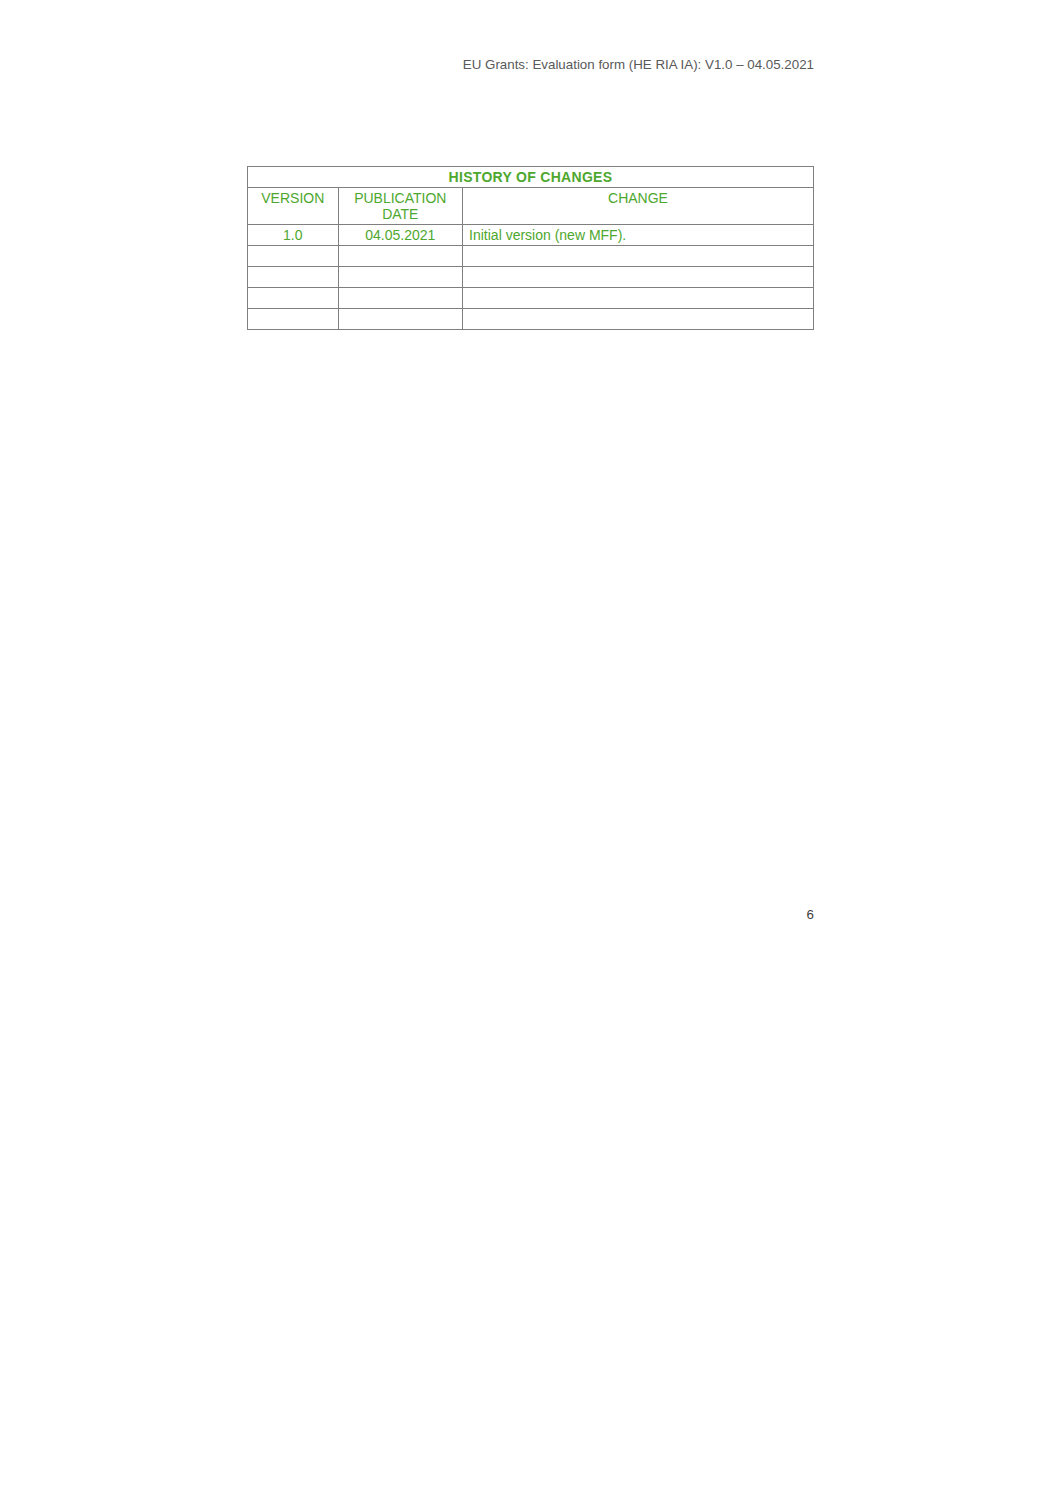EU Grants: Evaluation form (HE RIA IA): V1.0 – 04.05.2021
| HISTORY OF CHANGES |
| --- |
| VERSION | PUBLICATION DATE | CHANGE |
| 1.0 | 04.05.2021 | Initial version (new MFF). |
6